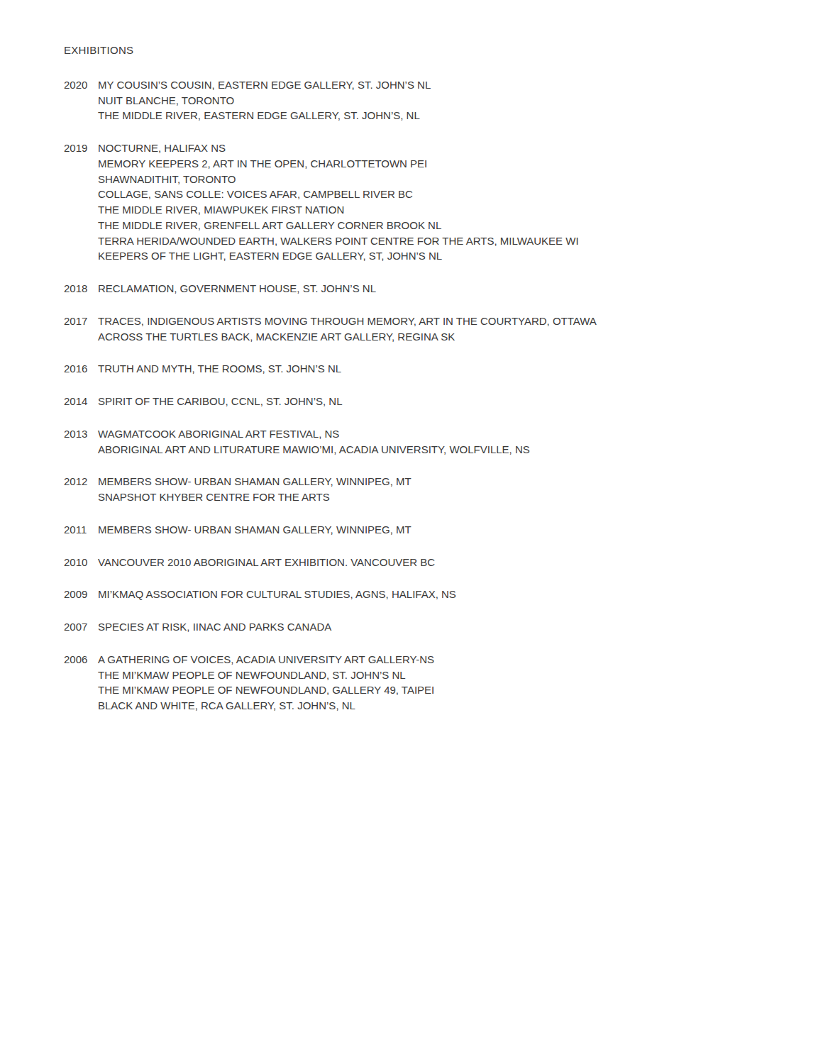EXHIBITIONS
2020
MY COUSIN’S COUSIN, EASTERN EDGE GALLERY, ST. JOHN’S NL
NUIT BLANCHE, TORONTO
THE MIDDLE RIVER, EASTERN EDGE GALLERY, ST. JOHN’S, NL
2019
NOCTURNE, HALIFAX NS
MEMORY KEEPERS 2, ART IN THE OPEN, CHARLOTTETOWN PEI
SHAWNADITHIT, TORONTO
COLLAGE, SANS COLLE: VOICES AFAR, CAMPBELL RIVER BC
THE MIDDLE RIVER, MIAWPUKEK FIRST NATION
THE MIDDLE RIVER, GRENFELL ART GALLERY CORNER BROOK NL
TERRA HERIDA/WOUNDED EARTH, WALKERS POINT CENTRE FOR THE ARTS, MILWAUKEE WI
KEEPERS OF THE LIGHT, EASTERN EDGE GALLERY, ST, JOHN’S NL
2018
RECLAMATION, GOVERNMENT HOUSE, ST. JOHN’S NL
2017
TRACES, INDIGENOUS ARTISTS MOVING THROUGH MEMORY, ART IN THE COURTYARD, OTTAWA
ACROSS THE TURTLES BACK, MACKENZIE ART GALLERY, REGINA SK
2016
TRUTH AND MYTH, THE ROOMS, ST. JOHN’S NL
2014
SPIRIT OF THE CARIBOU, CCNL, ST. JOHN’S, NL
2013
WAGMATCOOK ABORIGINAL ART FESTIVAL, NS
ABORIGINAL ART AND LITURATURE MAWIO’MI, ACADIA UNIVERSITY, WOLFVILLE, NS
2012
MEMBERS SHOW- URBAN SHAMAN GALLERY, WINNIPEG, MT
SNAPSHOT KHYBER CENTRE FOR THE ARTS
2011
MEMBERS SHOW- URBAN SHAMAN GALLERY, WINNIPEG, MT
2010
VANCOUVER 2010 ABORIGINAL ART EXHIBITION. VANCOUVER BC
2009
MI’KMAQ ASSOCIATION FOR CULTURAL STUDIES, AGNS, HALIFAX, NS
2007
SPECIES AT RISK, IINAC AND PARKS CANADA
2006
A GATHERING OF VOICES, ACADIA UNIVERSITY ART GALLERY-NS
THE MI’KMAW PEOPLE OF NEWFOUNDLAND, ST. JOHN’S NL
THE MI’KMAW PEOPLE OF NEWFOUNDLAND, GALLERY 49, TAIPEI
BLACK AND WHITE, RCA GALLERY, ST. JOHN’S, NL